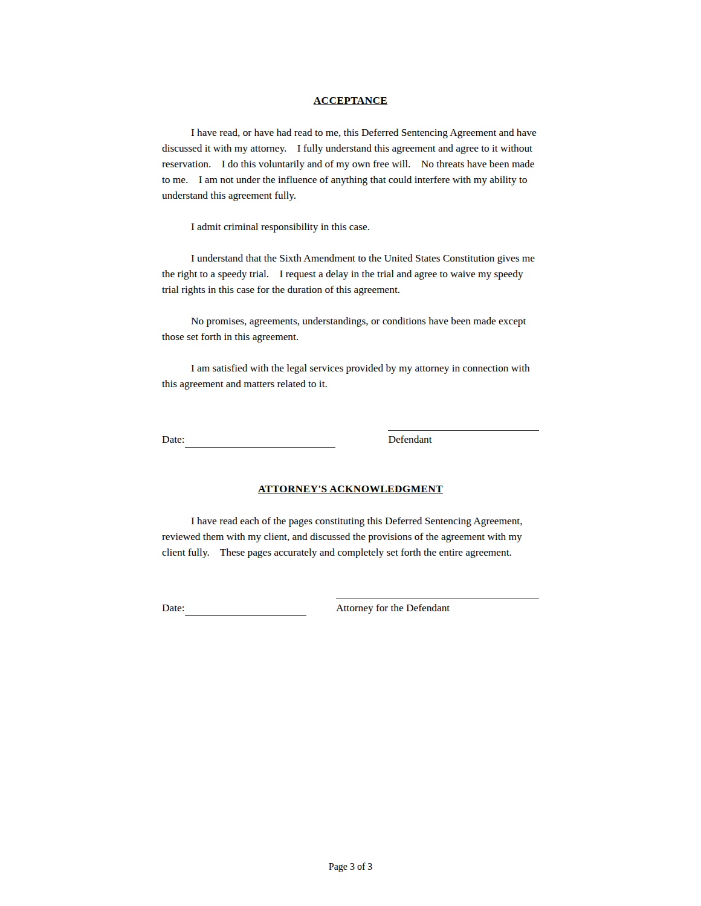ACCEPTANCE
I have read, or have had read to me, this Deferred Sentencing Agreement and have discussed it with my attorney. I fully understand this agreement and agree to it without reservation. I do this voluntarily and of my own free will. No threats have been made to me. I am not under the influence of anything that could interfere with my ability to understand this agreement fully.
I admit criminal responsibility in this case.
I understand that the Sixth Amendment to the United States Constitution gives me the right to a speedy trial. I request a delay in the trial and agree to waive my speedy trial rights in this case for the duration of this agreement.
No promises, agreements, understandings, or conditions have been made except those set forth in this agreement.
I am satisfied with the legal services provided by my attorney in connection with this agreement and matters related to it.
Date:
Defendant
ATTORNEY'S ACKNOWLEDGMENT
I have read each of the pages constituting this Deferred Sentencing Agreement, reviewed them with my client, and discussed the provisions of the agreement with my client fully. These pages accurately and completely set forth the entire agreement.
Date:
Attorney for the Defendant
Page 3 of 3